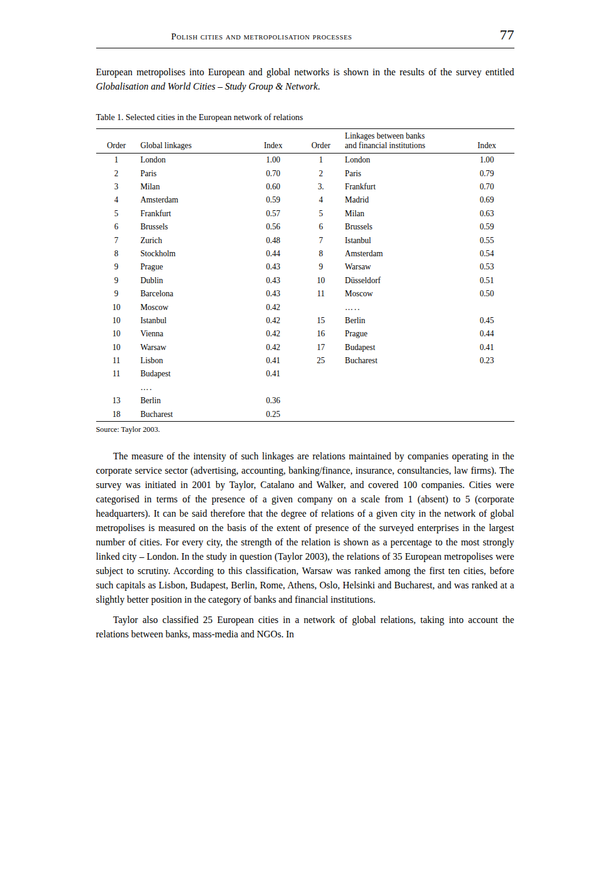Polish cities and metropolisation processes
77
European metropolises into European and global networks is shown in the results of the survey entitled Globalisation and World Cities – Study Group & Network.
Table 1. Selected cities in the European network of relations
| Order | Global linkages | Index | Order | Linkages between banks and financial institutions | Index |
| --- | --- | --- | --- | --- | --- |
| 1 | London | 1.00 | 1 | London | 1.00 |
| 2 | Paris | 0.70 | 2 | Paris | 0.79 |
| 3 | Milan | 0.60 | 3. | Frankfurt | 0.70 |
| 4 | Amsterdam | 0.59 | 4 | Madrid | 0.69 |
| 5 | Frankfurt | 0.57 | 5 | Milan | 0.63 |
| 6 | Brussels | 0.56 | 6 | Brussels | 0.59 |
| 7 | Zurich | 0.48 | 7 | Istanbul | 0.55 |
| 8 | Stockholm | 0.44 | 8 | Amsterdam | 0.54 |
| 9 | Prague | 0.43 | 9 | Warsaw | 0.53 |
| 9 | Dublin | 0.43 | 10 | Düsseldorf | 0.51 |
| 9 | Barcelona | 0.43 | 11 | Moscow | 0.50 |
| 10 | Moscow | 0.42 | | ….. | |
| 10 | Istanbul | 0.42 | 15 | Berlin | 0.45 |
| 10 | Vienna | 0.42 | 16 | Prague | 0.44 |
| 10 | Warsaw | 0.42 | 17 | Budapest | 0.41 |
| 11 | Lisbon | 0.41 | 25 | Bucharest | 0.23 |
| 11 | Budapest | 0.41 | | | |
| | …. | | | | |
| 13 | Berlin | 0.36 | | | |
| 18 | Bucharest | 0.25 | | | |
Source: Taylor 2003.
The measure of the intensity of such linkages are relations maintained by companies operating in the corporate service sector (advertising, accounting, banking/finance, insurance, consultancies, law firms). The survey was initiated in 2001 by Taylor, Catalano and Walker, and covered 100 companies. Cities were categorised in terms of the presence of a given company on a scale from 1 (absent) to 5 (corporate headquarters). It can be said therefore that the degree of relations of a given city in the network of global metropolises is measured on the basis of the extent of presence of the surveyed enterprises in the largest number of cities. For every city, the strength of the relation is shown as a percentage to the most strongly linked city – London. In the study in question (Taylor 2003), the relations of 35 European metropolises were subject to scrutiny. According to this classification, Warsaw was ranked among the first ten cities, before such capitals as Lisbon, Budapest, Berlin, Rome, Athens, Oslo, Helsinki and Bucharest, and was ranked at a slightly better position in the category of banks and financial institutions.
Taylor also classified 25 European cities in a network of global relations, taking into account the relations between banks, mass-media and NGOs. In